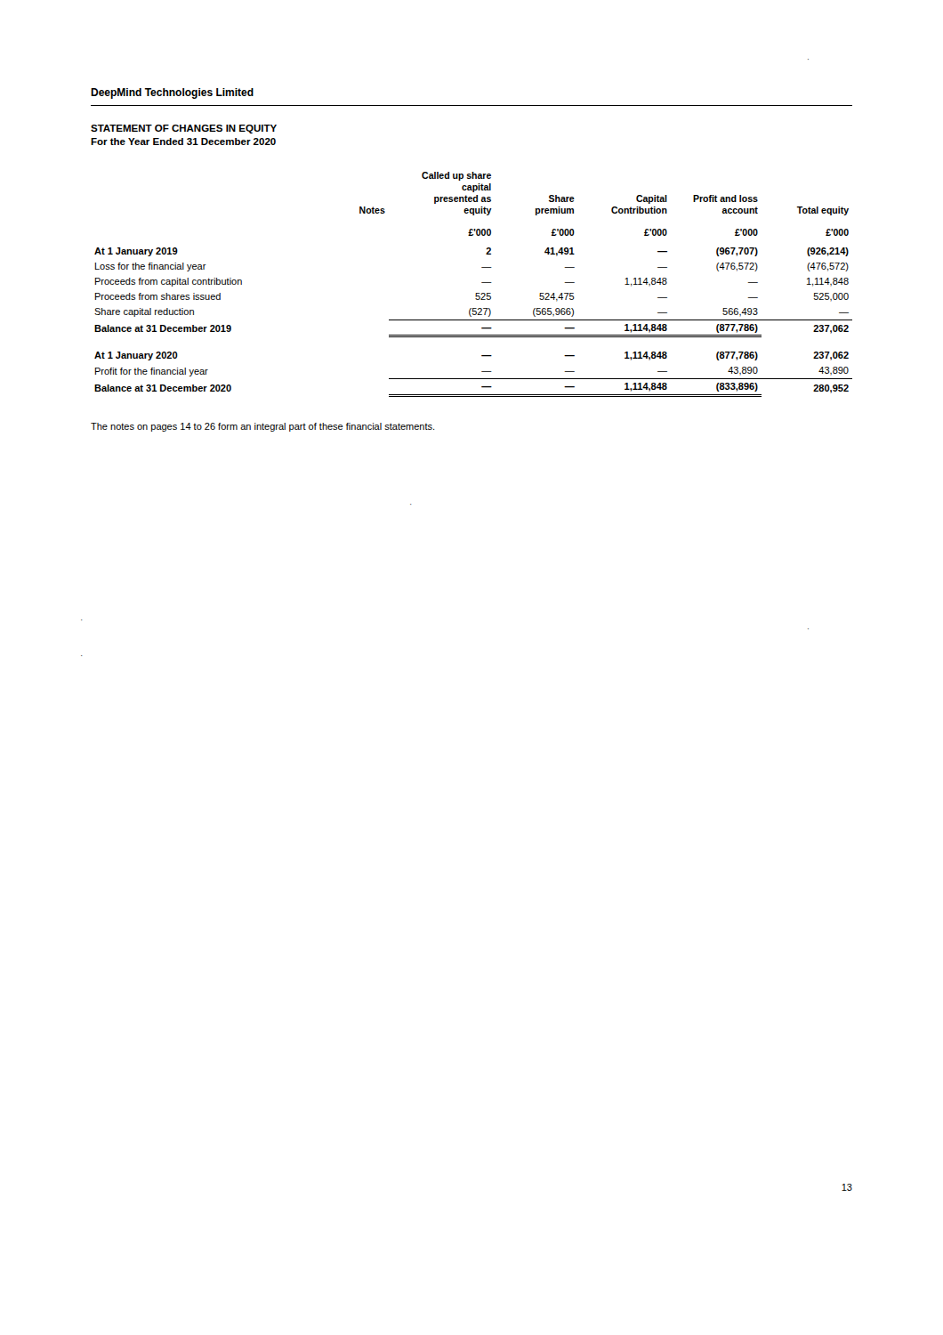·
DeepMind Technologies Limited
STATEMENT OF CHANGES IN EQUITY
For the Year Ended 31 December 2020
| | Notes | Called up share capital presented as equity | Share premium | Capital Contribution | Profit and loss account | Total equity |
| --- | --- | --- | --- | --- | --- | --- |
| | | £'000 | £'000 | £'000 | £'000 | £'000 |
| At 1 January 2019 | | 2 | 41,491 | — | (967,707) | (926,214) |
| Loss for the financial year | | — | — | — | (476,572) | (476,572) |
| Proceeds from capital contribution | | — | — | 1,114,848 | — | 1,114,848 |
| Proceeds from shares issued | | 525 | 524,475 | — | — | 525,000 |
| Share capital reduction | | (527) | (565,966) | — | 566,493 | — |
| Balance at 31 December 2019 | | — | — | 1,114,848 | (877,786) | 237,062 |
| At 1 January 2020 | | — | — | 1,114,848 | (877,786) | 237,062 |
| Profit for the financial year | | — | — | — | 43,890 | 43,890 |
| Balance at 31 December 2020 | | — | — | 1,114,848 | (833,896) | 280,952 |
The notes on pages 14 to 26 form an integral part of these financial statements.
·
·
·
·
13